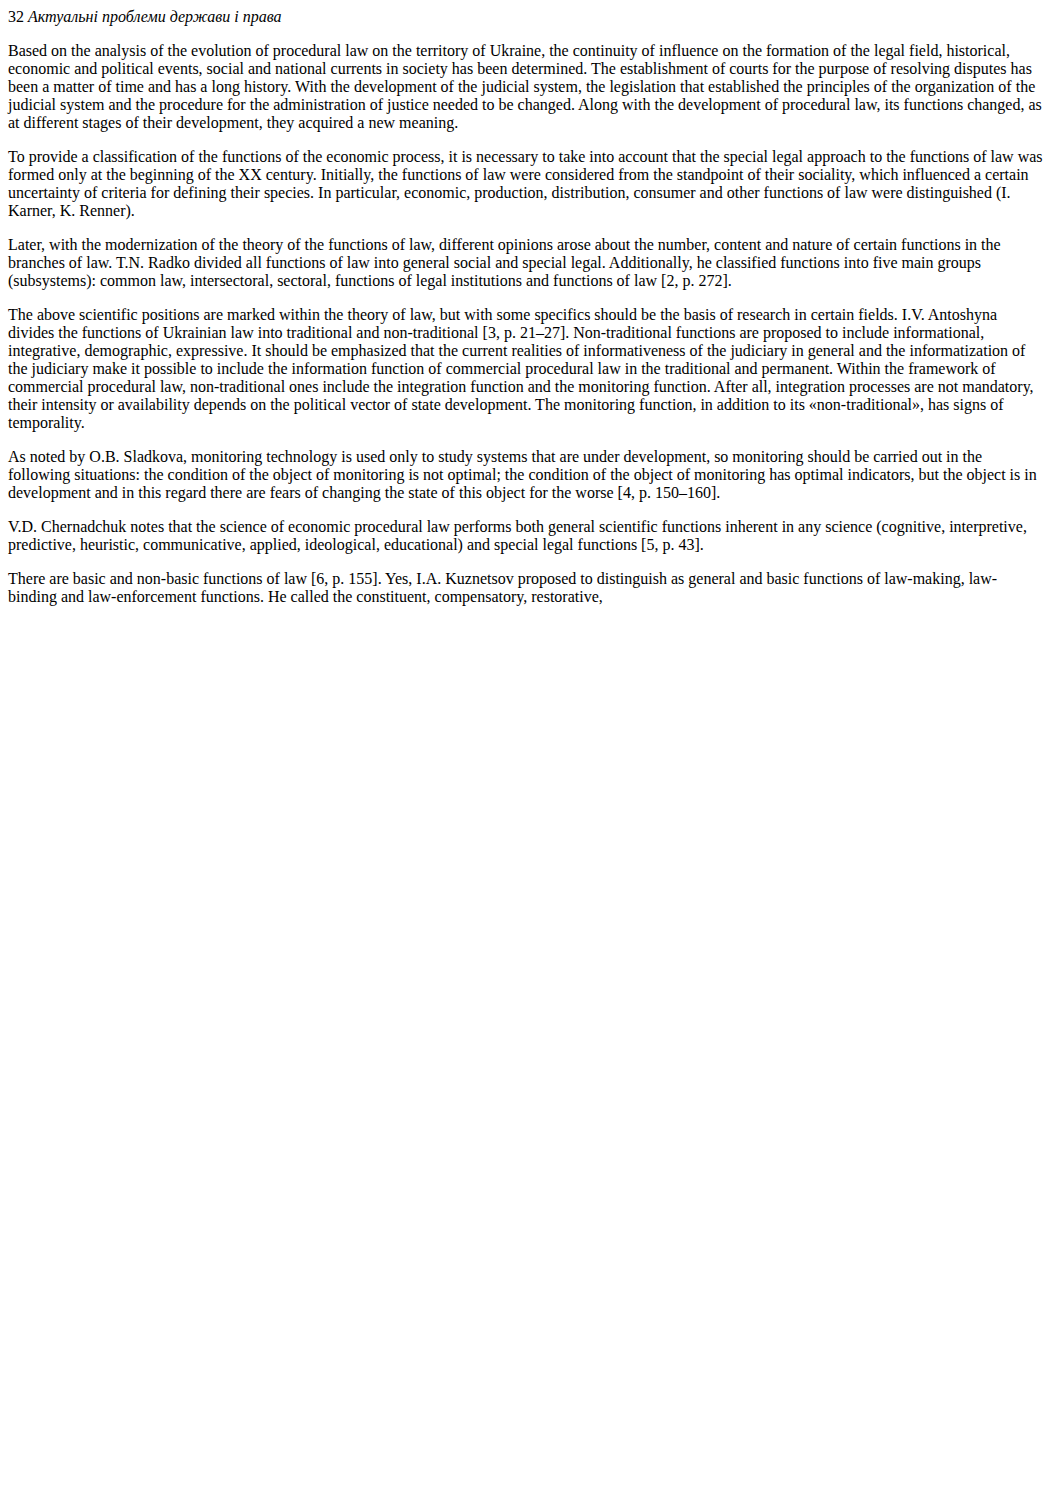32 Актуальні проблеми держави і права
Based on the analysis of the evolution of procedural law on the territory of Ukraine, the continuity of influence on the formation of the legal field, historical, economic and political events, social and national currents in society has been determined. The establishment of courts for the purpose of resolving disputes has been a matter of time and has a long history. With the development of the judicial system, the legislation that established the principles of the organization of the judicial system and the procedure for the administration of justice needed to be changed. Along with the development of procedural law, its functions changed, as at different stages of their development, they acquired a new meaning.
To provide a classification of the functions of the economic process, it is necessary to take into account that the special legal approach to the functions of law was formed only at the beginning of the XX century. Initially, the functions of law were considered from the standpoint of their sociality, which influenced a certain uncertainty of criteria for defining their species. In particular, economic, production, distribution, consumer and other functions of law were distinguished (I. Karner, K. Renner).
Later, with the modernization of the theory of the functions of law, different opinions arose about the number, content and nature of certain functions in the branches of law. T.N. Radko divided all functions of law into general social and special legal. Additionally, he classified functions into five main groups (subsystems): common law, intersectoral, sectoral, functions of legal institutions and functions of law [2, p. 272].
The above scientific positions are marked within the theory of law, but with some specifics should be the basis of research in certain fields. I.V. Antoshyna divides the functions of Ukrainian law into traditional and non-traditional [3, p. 21–27]. Non-traditional functions are proposed to include informational, integrative, demographic, expressive. It should be emphasized that the current realities of informativeness of the judiciary in general and the informatization of the judiciary make it possible to include the information function of commercial procedural law in the traditional and permanent. Within the framework of commercial procedural law, non-traditional ones include the integration function and the monitoring function. After all, integration processes are not mandatory, their intensity or availability depends on the political vector of state development. The monitoring function, in addition to its «non-traditional», has signs of temporality.
As noted by O.B. Sladkova, monitoring technology is used only to study systems that are under development, so monitoring should be carried out in the following situations: the condition of the object of monitoring is not optimal; the condition of the object of monitoring has optimal indicators, but the object is in development and in this regard there are fears of changing the state of this object for the worse [4, p. 150–160].
V.D. Chernadchuk notes that the science of economic procedural law performs both general scientific functions inherent in any science (cognitive, interpretive, predictive, heuristic, communicative, applied, ideological, educational) and special legal functions [5, p. 43].
There are basic and non-basic functions of law [6, p. 155]. Yes, I.A. Kuznetsov proposed to distinguish as general and basic functions of law-making, law-binding and law-enforcement functions. He called the constituent, compensatory, restorative,